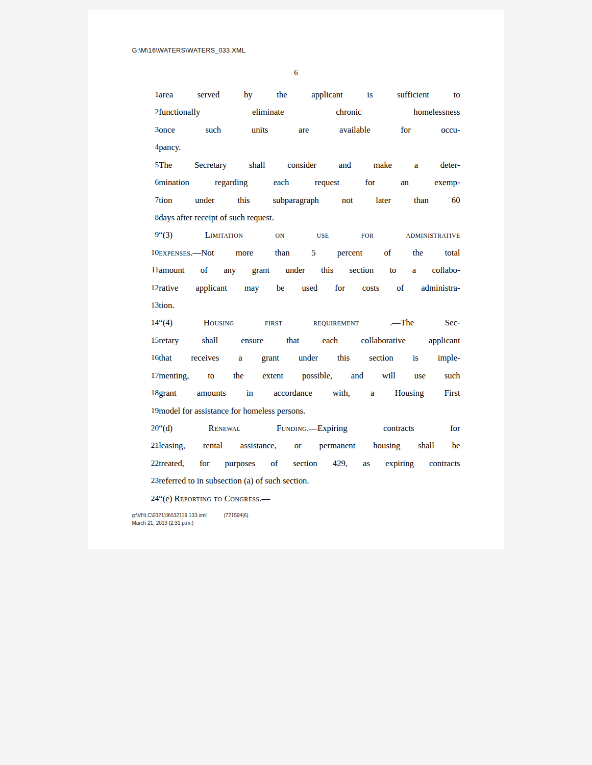G:\M\16\WATERS\WATERS_033.XML
6
| 1 | area served by the applicant is sufficient to |
| 2 | functionally eliminate chronic homelessness |
| 3 | once such units are available for occu- |
| 4 | pancy. |
| 5 | The Secretary shall consider and make a deter- |
| 6 | mination regarding each request for an exemp- |
| 7 | tion under this subparagraph not later than 60 |
| 8 | days after receipt of such request. |
| 9 | “(3) Limitation on use for administrative |
| 10 | expenses .—Not more than 5 percent of the total |
| 11 | amount of any grant under this section to a collabo- |
| 12 | rative applicant may be used for costs of administra- |
| 13 | tion. |
| 14 | “(4) Housing first requirement .—The Sec- |
| 15 | retary shall ensure that each collaborative applicant |
| 16 | that receives a grant under this section is imple- |
| 17 | menting, to the extent possible, and will use such |
| 18 | grant amounts in accordance with, a Housing First |
| 19 | model for assistance for homeless persons. |
| 20 | “(d) Renewal Funding .—Expiring contracts for |
| 21 | leasing, rental assistance, or permanent housing shall be |
| 22 | treated, for purposes of section 429, as expiring contracts |
| 23 | referred to in subsection (a) of such section. |
| 24 | “(e) Reporting to Congress .— |
g:\VHLC\032119\032119.133.xml (721594|6)
March 21, 2019 (2:31 p.m.)